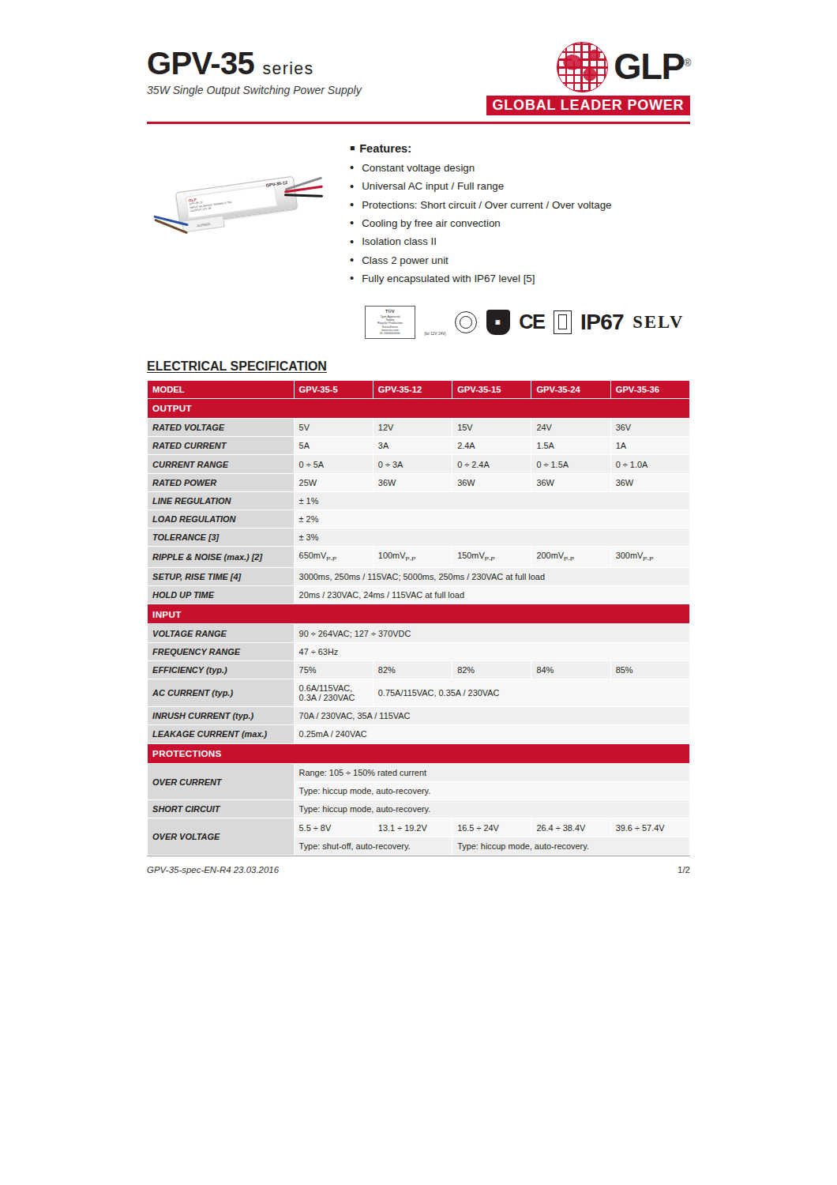GPV-35 series
35W Single Output Switching Power Supply
GLP®
GLOBAL LEADER POWER
GLP
GPV-35-12
INPUT: 90-264VAC 50/60Hz 0.75A
OUTPUT: 12V 3A
GPV-35-12
GLP0503
Features:
Constant voltage design
Universal AC input / Full range
Protections: Short circuit / Over current / Over voltage
Cooling by free air convection
Isolation class II
Class 2 power unit
Fully encapsulated with IP67 level [5]
TÜV Type Approved
Safety
Regular Production
Surveillance
www.tuv.com
ID 1000000000
[for 12V, 24V]
▣
CE
IP67
SELV
ELECTRICAL SPECIFICATION
| MODEL | GPV-35-5 | GPV-35-12 | GPV-35-15 | GPV-35-24 | GPV-35-36 |
| --- | --- | --- | --- | --- | --- |
| OUTPUT |
| RATED VOLTAGE | 5V | 12V | 15V | 24V | 36V |
| RATED CURRENT | 5A | 3A | 2.4A | 1.5A | 1A |
| CURRENT RANGE | 0 ÷ 5A | 0 ÷ 3A | 0 ÷ 2.4A | 0 ÷ 1.5A | 0 ÷ 1.0A |
| RATED POWER | 25W | 36W | 36W | 36W | 36W |
| LINE REGULATION | ± 1% |
| LOAD REGULATION | ± 2% |
| TOLERANCE [3] | ± 3% |
| RIPPLE & NOISE (max.) [2] | 650mV P-P | 100mV P-P | 150mV P-P | 200mV P-P | 300mV P-P |
| SETUP, RISE TIME [4] | 3000ms, 250ms / 115VAC; 5000ms, 250ms / 230VAC at full load |
| HOLD UP TIME | 20ms / 230VAC, 24ms / 115VAC at full load |
| INPUT |
| VOLTAGE RANGE | 90 ÷ 264VAC; 127 ÷ 370VDC |
| FREQUENCY RANGE | 47 ÷ 63Hz |
| EFFICIENCY (typ.) | 75% | 82% | 82% | 84% | 85% |
| AC CURRENT (typ.) | 0.6A/115VAC, 0.3A / 230VAC | 0.75A/115VAC, 0.35A / 230VAC |
| INRUSH CURRENT (typ.) | 70A / 230VAC, 35A / 115VAC |
| LEAKAGE CURRENT (max.) | 0.25mA / 240VAC |
| PROTECTIONS |
| OVER CURRENT | Range: 105 ÷ 150% rated current |
| Type: hiccup mode, auto-recovery. |
| SHORT CIRCUIT | Type: hiccup mode, auto-recovery. |
| OVER VOLTAGE | 5.5 ÷ 8V | 13.1 ÷ 19.2V | 16.5 ÷ 24V | 26.4 ÷ 38.4V | 39.6 ÷ 57.4V |
| Type: shut-off, auto-recovery. | Type: hiccup mode, auto-recovery. |
GPV-35-spec-EN-R4 23.03.2016
1/2